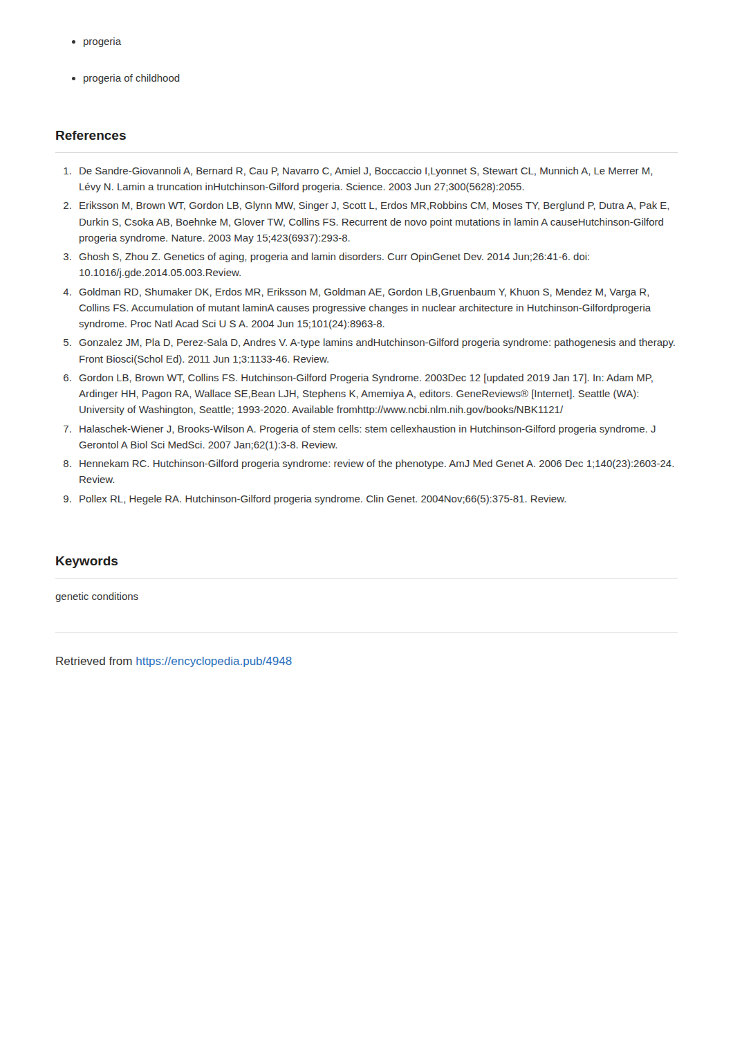progeria
progeria of childhood
References
De Sandre-Giovannoli A, Bernard R, Cau P, Navarro C, Amiel J, Boccaccio I,Lyonnet S, Stewart CL, Munnich A, Le Merrer M, Lévy N. Lamin a truncation inHutchinson-Gilford progeria. Science. 2003 Jun 27;300(5628):2055.
Eriksson M, Brown WT, Gordon LB, Glynn MW, Singer J, Scott L, Erdos MR,Robbins CM, Moses TY, Berglund P, Dutra A, Pak E, Durkin S, Csoka AB, Boehnke M, Glover TW, Collins FS. Recurrent de novo point mutations in lamin A causeHutchinson-Gilford progeria syndrome. Nature. 2003 May 15;423(6937):293-8.
Ghosh S, Zhou Z. Genetics of aging, progeria and lamin disorders. Curr OpinGenet Dev. 2014 Jun;26:41-6. doi: 10.1016/j.gde.2014.05.003.Review.
Goldman RD, Shumaker DK, Erdos MR, Eriksson M, Goldman AE, Gordon LB,Gruenbaum Y, Khuon S, Mendez M, Varga R, Collins FS. Accumulation of mutant laminA causes progressive changes in nuclear architecture in Hutchinson-Gilfordprogeria syndrome. Proc Natl Acad Sci U S A. 2004 Jun 15;101(24):8963-8.
Gonzalez JM, Pla D, Perez-Sala D, Andres V. A-type lamins andHutchinson-Gilford progeria syndrome: pathogenesis and therapy. Front Biosci(Schol Ed). 2011 Jun 1;3:1133-46. Review.
Gordon LB, Brown WT, Collins FS. Hutchinson-Gilford Progeria Syndrome. 2003Dec 12 [updated 2019 Jan 17]. In: Adam MP, Ardinger HH, Pagon RA, Wallace SE,Bean LJH, Stephens K, Amemiya A, editors. GeneReviews® [Internet]. Seattle (WA): University of Washington, Seattle; 1993-2020. Available fromhttp://www.ncbi.nlm.nih.gov/books/NBK1121/
Halaschek-Wiener J, Brooks-Wilson A. Progeria of stem cells: stem cellexhaustion in Hutchinson-Gilford progeria syndrome. J Gerontol A Biol Sci MedSci. 2007 Jan;62(1):3-8. Review.
Hennekam RC. Hutchinson-Gilford progeria syndrome: review of the phenotype. AmJ Med Genet A. 2006 Dec 1;140(23):2603-24. Review.
Pollex RL, Hegele RA. Hutchinson-Gilford progeria syndrome. Clin Genet. 2004Nov;66(5):375-81. Review.
Keywords
genetic conditions
Retrieved from https://encyclopedia.pub/4948